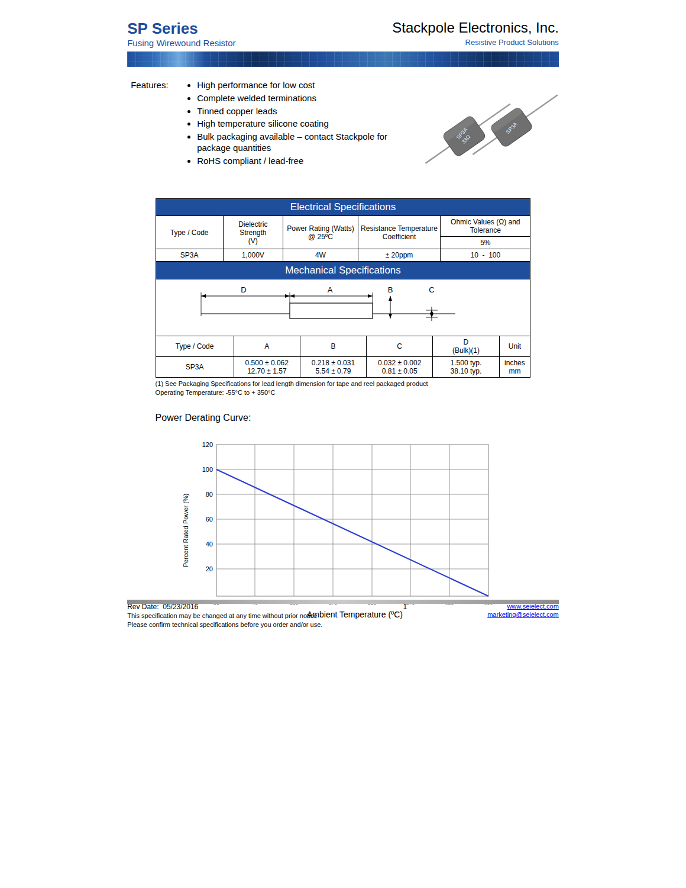SP Series
Fusing Wirewound Resistor
Stackpole Electronics, Inc.
Resistive Product Solutions
Features:
High performance for low cost
Complete welded terminations
Tinned copper leads
High temperature silicone coating
Bulk packaging available – contact Stackpole for package quantities
RoHS compliant / lead-free
SP3A 33Ω SP3A
Electrical Specifications
| Type / Code | Dielectric Strength (V) | Power Rating (Watts) @ 25ºC | Resistance Temperature Coefficient | Ohmic Values (Ω) and Tolerance |
| --- | --- | --- | --- | --- |
| 5% |
| SP3A | 1,000V | 4W | ± 20ppm | 10 - 100 |
Mechanical Specifications
| D A B C |
| Type / Code | A | B | C | D (Bulk)(1) | Unit |
| SP3A | 0.500 ± 0.062 12.70 ± 1.57 | 0.218 ± 0.031 5.54 ± 0.79 | 0.032 ± 0.002 0.81 ± 0.05 | 1.500 typ. 38.10 typ. | inches mm |
(1) See Packaging Specifications for lead length dimension for tape and reel packaged product
Operating Temperature: -55°C to + 350°C
Power Derating Curve:
Percent Rated Power (%) Ambient Temperature (ºC) 120 100 80 60 40 20 25 75 125 175 225 275 325 350
Rev Date: 05/23/2016
This specification may be changed at any time without prior notice
Please confirm technical specifications before you order and/or use.
1
www.seielect.com
marketing@seielect.com